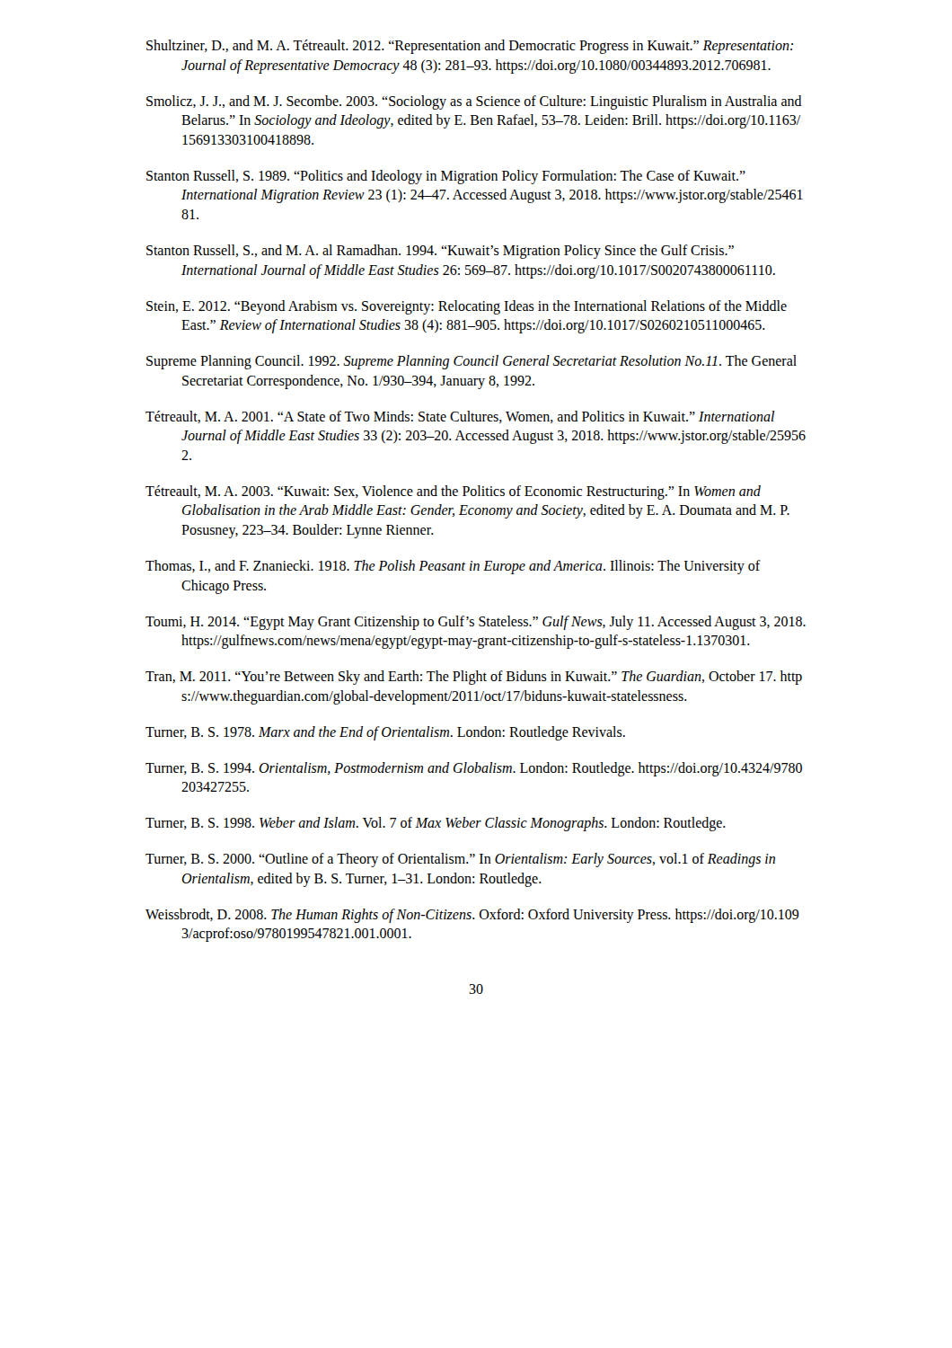Shultziner, D., and M. A. Tétreault. 2012. “Representation and Democratic Progress in Kuwait.” Representation: Journal of Representative Democracy 48 (3): 281–93. https://doi.org/10.1080/00344893.2012.706981.
Smolicz, J. J., and M. J. Secombe. 2003. “Sociology as a Science of Culture: Linguistic Pluralism in Australia and Belarus.” In Sociology and Ideology, edited by E. Ben Rafael, 53–78. Leiden: Brill. https://doi.org/10.1163/156913303100418898.
Stanton Russell, S. 1989. “Politics and Ideology in Migration Policy Formulation: The Case of Kuwait.” International Migration Review 23 (1): 24–47. Accessed August 3, 2018. https://www.jstor.org/stable/2546181.
Stanton Russell, S., and M. A. al Ramadhan. 1994. “Kuwait’s Migration Policy Since the Gulf Crisis.” International Journal of Middle East Studies 26: 569–87. https://doi.org/10.1017/S0020743800061110.
Stein, E. 2012. “Beyond Arabism vs. Sovereignty: Relocating Ideas in the International Relations of the Middle East.” Review of International Studies 38 (4): 881–905. https://doi.org/10.1017/S0260210511000465.
Supreme Planning Council. 1992. Supreme Planning Council General Secretariat Resolution No.11. The General Secretariat Correspondence, No. 1/930–394, January 8, 1992.
Tétreault, M. A. 2001. “A State of Two Minds: State Cultures, Women, and Politics in Kuwait.” International Journal of Middle East Studies 33 (2): 203–20. Accessed August 3, 2018. https://www.jstor.org/stable/259562.
Tétreault, M. A. 2003. “Kuwait: Sex, Violence and the Politics of Economic Restructuring.” In Women and Globalisation in the Arab Middle East: Gender, Economy and Society, edited by E. A. Doumata and M. P. Posusney, 223–34. Boulder: Lynne Rienner.
Thomas, I., and F. Znaniecki. 1918. The Polish Peasant in Europe and America. Illinois: The University of Chicago Press.
Toumi, H. 2014. “Egypt May Grant Citizenship to Gulf’s Stateless.” Gulf News, July 11. Accessed August 3, 2018. https://gulfnews.com/news/mena/egypt/egypt-may-grant-citizenship-to-gulf-s-stateless-1.1370301.
Tran, M. 2011. “You’re Between Sky and Earth: The Plight of Biduns in Kuwait.” The Guardian, October 17. https://www.theguardian.com/global-development/2011/oct/17/biduns-kuwait-statelessness.
Turner, B. S. 1978. Marx and the End of Orientalism. London: Routledge Revivals.
Turner, B. S. 1994. Orientalism, Postmodernism and Globalism. London: Routledge. https://doi.org/10.4324/9780203427255.
Turner, B. S. 1998. Weber and Islam. Vol. 7 of Max Weber Classic Monographs. London: Routledge.
Turner, B. S. 2000. “Outline of a Theory of Orientalism.” In Orientalism: Early Sources, vol.1 of Readings in Orientalism, edited by B. S. Turner, 1–31. London: Routledge.
Weissbrodt, D. 2008. The Human Rights of Non-Citizens. Oxford: Oxford University Press. https://doi.org/10.1093/acprof:oso/9780199547821.001.0001.
30